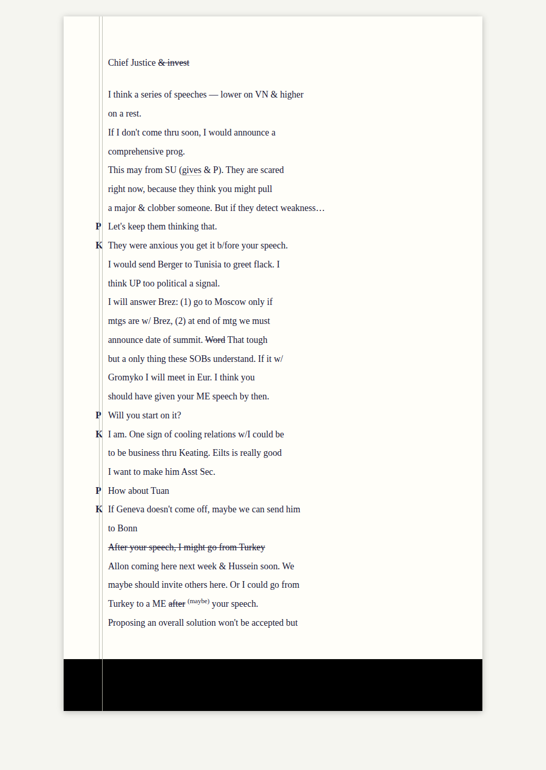Chief Justice & invest I think a series of speeches — lower on VN & higher on a rest. If I don't come thru soon, I would announce a comprehensive prog. This may from SU (gives & P). They are scared right now, because they think you might pull a major & clobber someone. But if they detect weakness… PLet's keep them thinking that. KThey were anxious you get it b/fore your speech. I would send Berger to Tunisia to greet flack. I think UP too political a signal. I will answer Brez: (1) go to Moscow only if mtgs are w/ Brez, (2) at end of mtg we must announce date of summit. Word That tough but a only thing these SOBs understand. If it w/ Gromyko I will meet in Eur. I think you should have given your ME speech by then. PWill you start on it? KI am. One sign of cooling relations w/I could be to be business thru Keating. Eilts is really good I want to make him Asst Sec. PHow about Tuan KIf Geneva doesn't come off, maybe we can send him to Bonn After your speech, I might go from Turkey Allon coming here next week & Hussein soon. We maybe should invite others here. Or I could go from Turkey to a ME after (maybe) your speech. Proposing an overall solution won't be accepted but